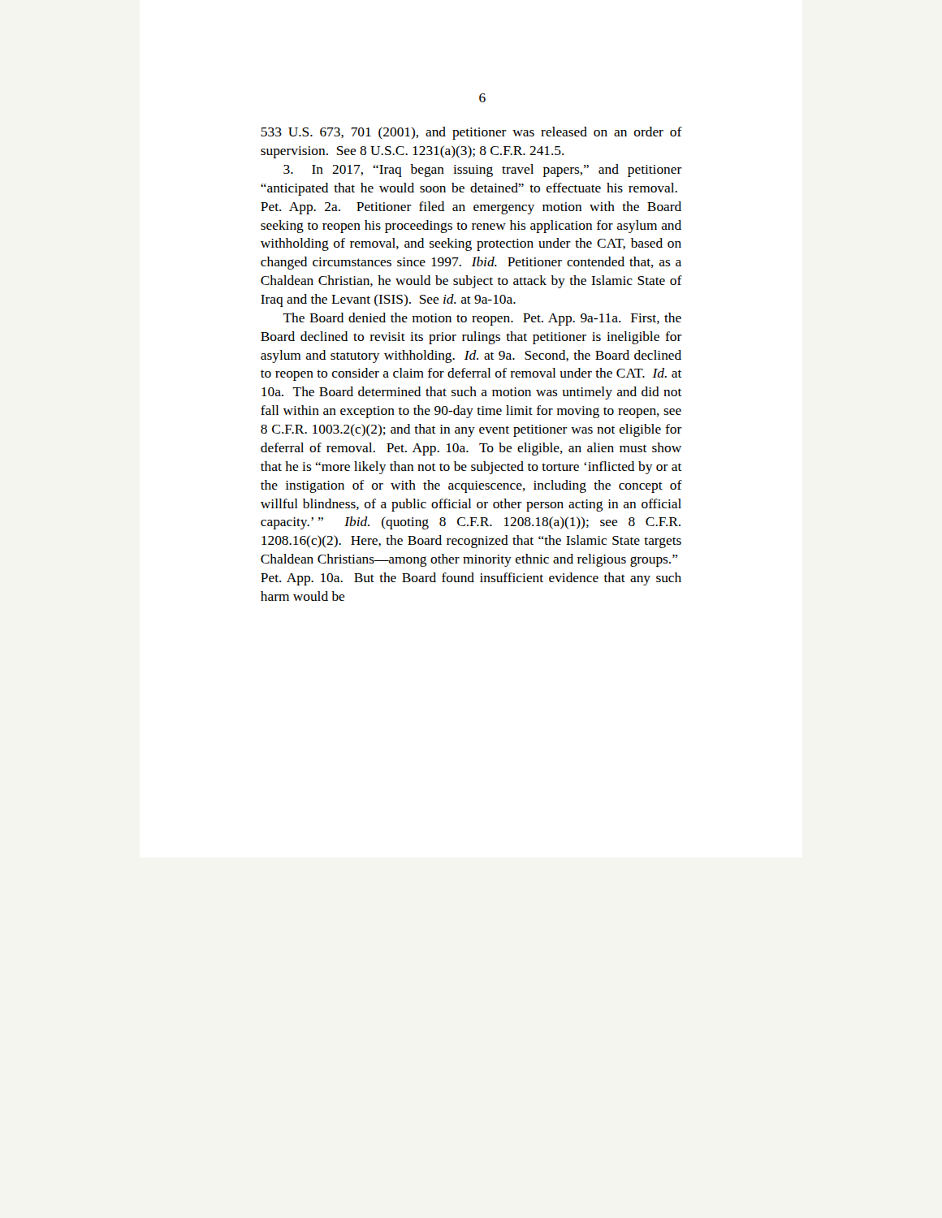6
533 U.S. 673, 701 (2001), and petitioner was released on an order of supervision. See 8 U.S.C. 1231(a)(3); 8 C.F.R. 241.5.
3. In 2017, “Iraq began issuing travel papers,” and petitioner “anticipated that he would soon be detained” to effectuate his removal. Pet. App. 2a. Petitioner filed an emergency motion with the Board seeking to reopen his proceedings to renew his application for asylum and withholding of removal, and seeking protection under the CAT, based on changed circumstances since 1997. Ibid. Petitioner contended that, as a Chaldean Christian, he would be subject to attack by the Islamic State of Iraq and the Levant (ISIS). See id. at 9a-10a.
The Board denied the motion to reopen. Pet. App. 9a-11a. First, the Board declined to revisit its prior rulings that petitioner is ineligible for asylum and statutory withholding. Id. at 9a. Second, the Board declined to reopen to consider a claim for deferral of removal under the CAT. Id. at 10a. The Board determined that such a motion was untimely and did not fall within an exception to the 90-day time limit for moving to reopen, see 8 C.F.R. 1003.2(c)(2); and that in any event petitioner was not eligible for deferral of removal. Pet. App. 10a. To be eligible, an alien must show that he is “more likely than not to be subjected to torture ‘inflicted by or at the instigation of or with the acquiescence, including the concept of willful blindness, of a public official or other person acting in an official capacity.’ ” Ibid. (quoting 8 C.F.R. 1208.18(a)(1)); see 8 C.F.R. 1208.16(c)(2). Here, the Board recognized that “the Islamic State targets Chaldean Christians—among other minority ethnic and religious groups.” Pet. App. 10a. But the Board found insufficient evidence that any such harm would be